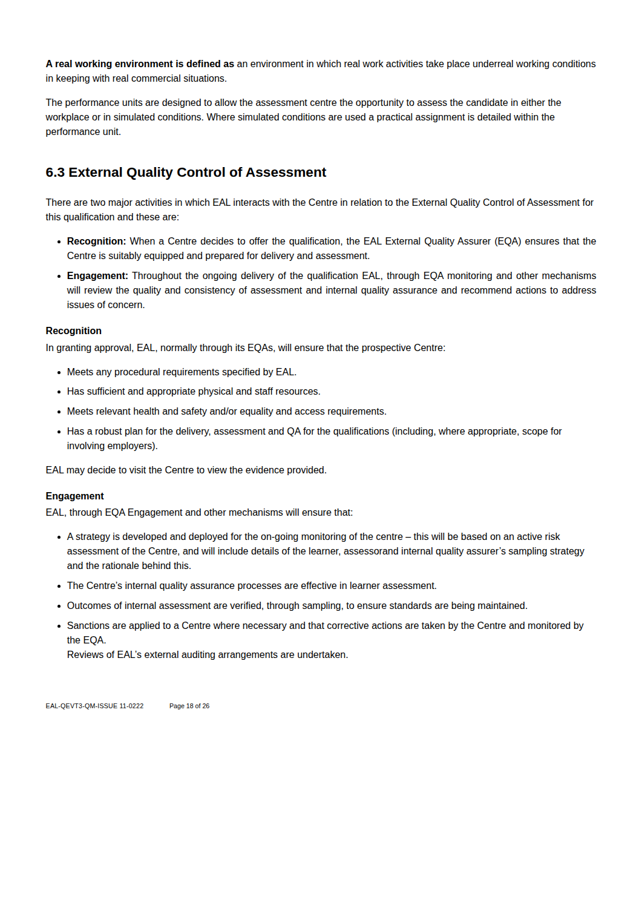A real working environment is defined as an environment in which real work activities take place underreal working conditions in keeping with real commercial situations.
The performance units are designed to allow the assessment centre the opportunity to assess the candidate in either the workplace or in simulated conditions. Where simulated conditions are used a practical assignment is detailed within the performance unit.
6.3 External Quality Control of Assessment
There are two major activities in which EAL interacts with the Centre in relation to the External Quality Control of Assessment for this qualification and these are:
Recognition: When a Centre decides to offer the qualification, the EAL External Quality Assurer (EQA) ensures that the Centre is suitably equipped and prepared for delivery and assessment.
Engagement: Throughout the ongoing delivery of the qualification EAL, through EQA monitoring and other mechanisms will review the quality and consistency of assessment and internal quality assurance and recommend actions to address issues of concern.
Recognition
In granting approval, EAL, normally through its EQAs, will ensure that the prospective Centre:
Meets any procedural requirements specified by EAL.
Has sufficient and appropriate physical and staff resources.
Meets relevant health and safety and/or equality and access requirements.
Has a robust plan for the delivery, assessment and QA for the qualifications (including, where appropriate, scope for involving employers).
EAL may decide to visit the Centre to view the evidence provided.
Engagement
EAL, through EQA Engagement and other mechanisms will ensure that:
A strategy is developed and deployed for the on-going monitoring of the centre – this will be based on an active risk assessment of the Centre, and will include details of the learner, assessorand internal quality assurer’s sampling strategy and the rationale behind this.
The Centre’s internal quality assurance processes are effective in learner assessment.
Outcomes of internal assessment are verified, through sampling, to ensure standards are being maintained.
Sanctions are applied to a Centre where necessary and that corrective actions are taken by the Centre and monitored by the EQA.
Reviews of EAL’s external auditing arrangements are undertaken.
EAL-QEVT3-QM-ISSUE 11-0222 Page 18 of 26